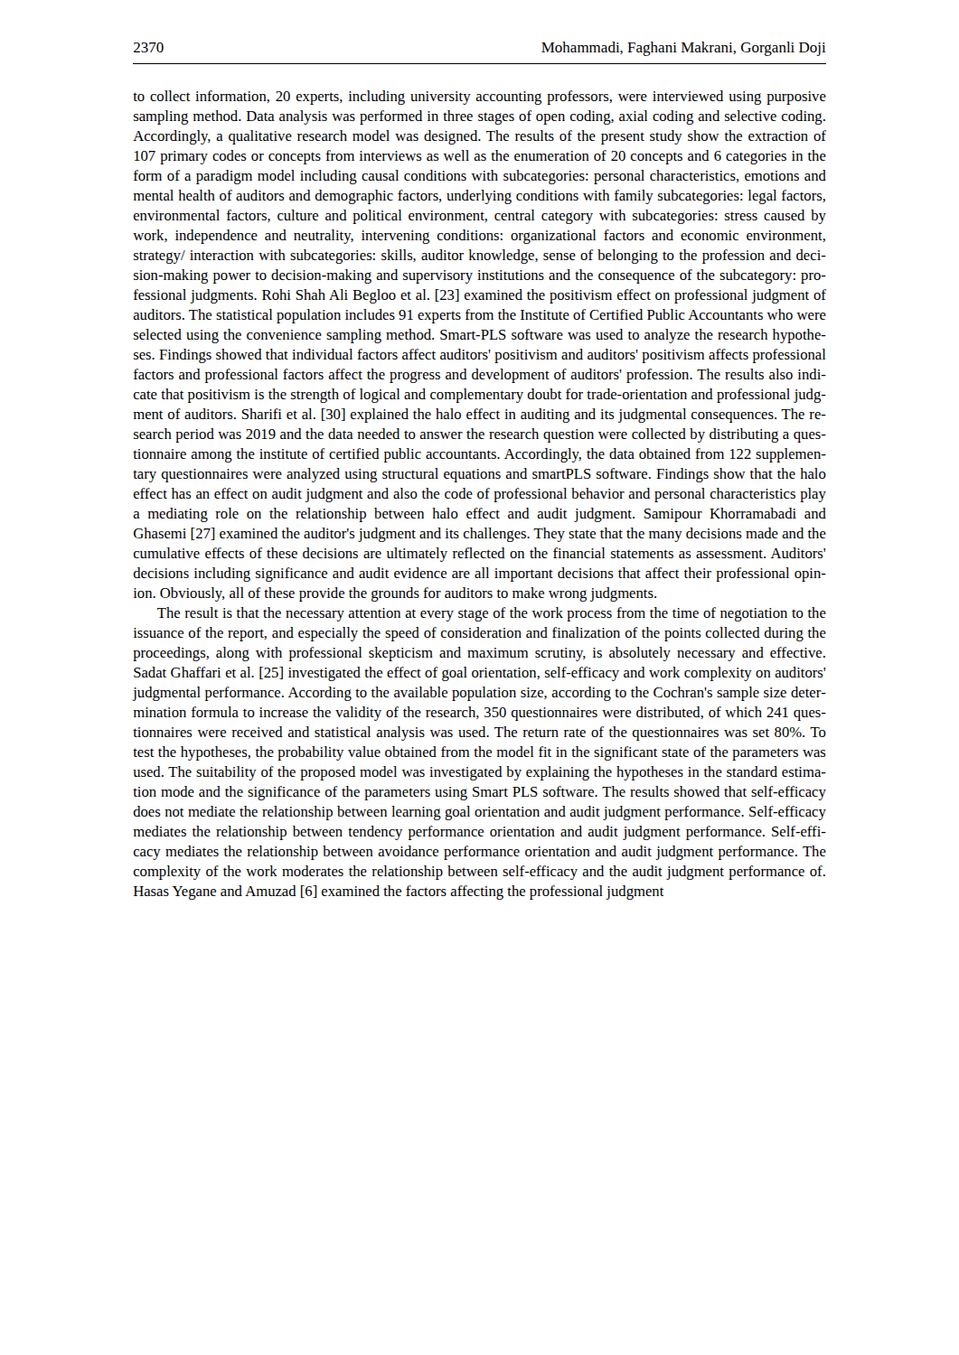2370 Mohammadi, Faghani Makrani, Gorganli Doji
to collect information, 20 experts, including university accounting professors, were interviewed using purposive sampling method. Data analysis was performed in three stages of open coding, axial coding and selective coding. Accordingly, a qualitative research model was designed. The results of the present study show the extraction of 107 primary codes or concepts from interviews as well as the enumeration of 20 concepts and 6 categories in the form of a paradigm model including causal conditions with subcategories: personal characteristics, emotions and mental health of auditors and demographic factors, underlying conditions with family subcategories: legal factors, environmental factors, culture and political environment, central category with subcategories: stress caused by work, independence and neutrality, intervening conditions: organizational factors and economic environment, strategy/ interaction with subcategories: skills, auditor knowledge, sense of belonging to the profession and decision-making power to decision-making and supervisory institutions and the consequence of the subcategory: professional judgments. Rohi Shah Ali Begloo et al. [23] examined the positivism effect on professional judgment of auditors. The statistical population includes 91 experts from the Institute of Certified Public Accountants who were selected using the convenience sampling method. Smart-PLS software was used to analyze the research hypotheses. Findings showed that individual factors affect auditors' positivism and auditors' positivism affects professional factors and professional factors affect the progress and development of auditors' profession. The results also indicate that positivism is the strength of logical and complementary doubt for trade-orientation and professional judgment of auditors. Sharifi et al. [30] explained the halo effect in auditing and its judgmental consequences. The research period was 2019 and the data needed to answer the research question were collected by distributing a questionnaire among the institute of certified public accountants. Accordingly, the data obtained from 122 supplementary questionnaires were analyzed using structural equations and smartPLS software. Findings show that the halo effect has an effect on audit judgment and also the code of professional behavior and personal characteristics play a mediating role on the relationship between halo effect and audit judgment. Samipour Khorramabadi and Ghasemi [27] examined the auditor's judgment and its challenges. They state that the many decisions made and the cumulative effects of these decisions are ultimately reflected on the financial statements as assessment. Auditors' decisions including significance and audit evidence are all important decisions that affect their professional opinion. Obviously, all of these provide the grounds for auditors to make wrong judgments.
The result is that the necessary attention at every stage of the work process from the time of negotiation to the issuance of the report, and especially the speed of consideration and finalization of the points collected during the proceedings, along with professional skepticism and maximum scrutiny, is absolutely necessary and effective. Sadat Ghaffari et al. [25] investigated the effect of goal orientation, self-efficacy and work complexity on auditors' judgmental performance. According to the available population size, according to the Cochran's sample size determination formula to increase the validity of the research, 350 questionnaires were distributed, of which 241 questionnaires were received and statistical analysis was used. The return rate of the questionnaires was set 80%. To test the hypotheses, the probability value obtained from the model fit in the significant state of the parameters was used. The suitability of the proposed model was investigated by explaining the hypotheses in the standard estimation mode and the significance of the parameters using Smart PLS software. The results showed that self-efficacy does not mediate the relationship between learning goal orientation and audit judgment performance. Self-efficacy mediates the relationship between tendency performance orientation and audit judgment performance. Self-efficacy mediates the relationship between avoidance performance orientation and audit judgment performance. The complexity of the work moderates the relationship between self-efficacy and the audit judgment performance of. Hasas Yegane and Amuzad [6] examined the factors affecting the professional judgment